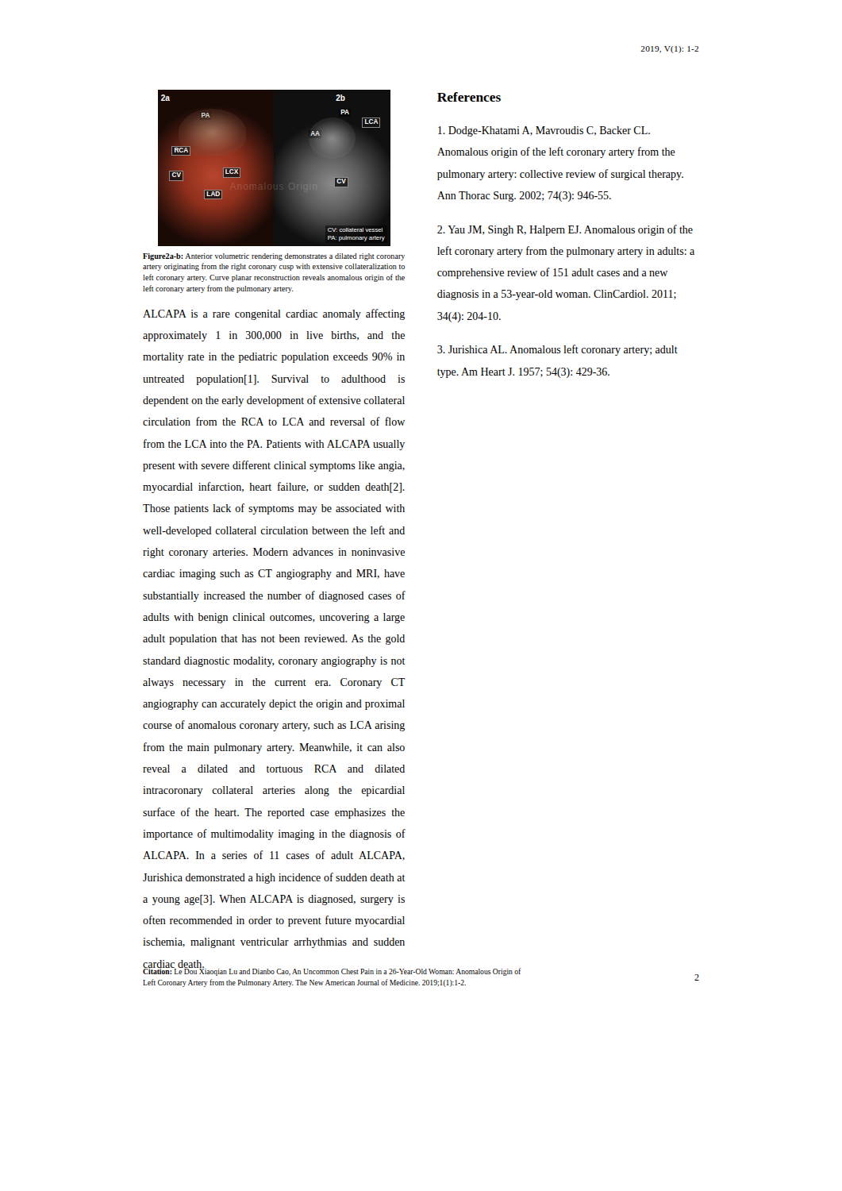2019, V(1): 1-2
2a PA RCA CV LCX LAD
2b PA LCA AA CV
Anomalous Origin
CV: collateral vessel
PA: pulmonary artery
Figure2a-b: Anterior volumetric rendering demonstrates a dilated right coronary artery originating from the right coronary cusp with extensive collateralization to left coronary artery. Curve planar reconstruction reveals anomalous origin of the left coronary artery from the pulmonary artery.
ALCAPA is a rare congenital cardiac anomaly affecting approximately 1 in 300,000 in live births, and the mortality rate in the pediatric population exceeds 90% in untreated population[1]. Survival to adulthood is dependent on the early development of extensive collateral circulation from the RCA to LCA and reversal of flow from the LCA into the PA. Patients with ALCAPA usually present with severe different clinical symptoms like angia, myocardial infarction, heart failure, or sudden death[2]. Those patients lack of symptoms may be associated with well-developed collateral circulation between the left and right coronary arteries. Modern advances in noninvasive cardiac imaging such as CT angiography and MRI, have substantially increased the number of diagnosed cases of adults with benign clinical outcomes, uncovering a large adult population that has not been reviewed. As the gold standard diagnostic modality, coronary angiography is not always necessary in the current era. Coronary CT angiography can accurately depict the origin and proximal course of anomalous coronary artery, such as LCA arising from the main pulmonary artery. Meanwhile, it can also reveal a dilated and tortuous RCA and dilated intracoronary collateral arteries along the epicardial surface of the heart. The reported case emphasizes the importance of multimodality imaging in the diagnosis of ALCAPA. In a series of 11 cases of adult ALCAPA, Jurishica demonstrated a high incidence of sudden death at a young age[3]. When ALCAPA is diagnosed, surgery is often recommended in order to prevent future myocardial ischemia, malignant ventricular arrhythmias and sudden cardiac death.
References
1. Dodge-Khatami A, Mavroudis C, Backer CL. Anomalous origin of the left coronary artery from the pulmonary artery: collective review of surgical therapy. Ann Thorac Surg. 2002; 74(3): 946-55.
2. Yau JM, Singh R, Halpern EJ. Anomalous origin of the left coronary artery from the pulmonary artery in adults: a comprehensive review of 151 adult cases and a new diagnosis in a 53-year-old woman. ClinCardiol. 2011; 34(4): 204-10.
3. Jurishica AL. Anomalous left coronary artery; adult type. Am Heart J. 1957; 54(3): 429-36.
2 Citation: Le Dou Xiaoqian Lu and Dianbo Cao, An Uncommon Chest Pain in a 26-Year-Old Woman: Anomalous Origin of
Left Coronary Artery from the Pulmonary Artery. The New American Journal of Medicine. 2019;1(1):1-2.